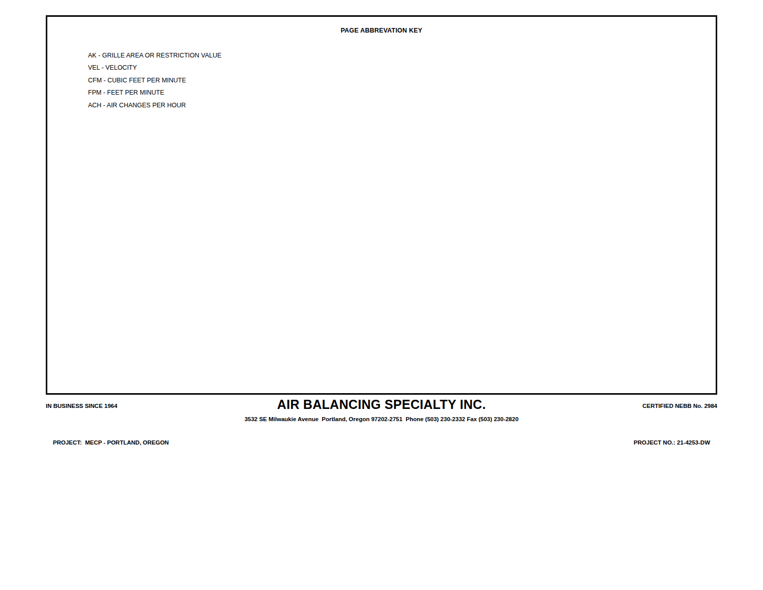PAGE ABBREVATION KEY
AK - GRILLE AREA OR RESTRICTION VALUE
VEL - VELOCITY
CFM - CUBIC FEET PER MINUTE
FPM - FEET PER MINUTE
ACH - AIR CHANGES PER HOUR
IN BUSINESS SINCE 1964
AIR BALANCING SPECIALTY INC.
3532 SE Milwaukie Avenue Portland, Oregon 97202-2751 Phone (503) 230-2332 Fax (503) 230-2820
CERTIFIED NEBB No. 2984
PROJECT: MECP - PORTLAND, OREGON
PROJECT NO.: 21-4253-DW